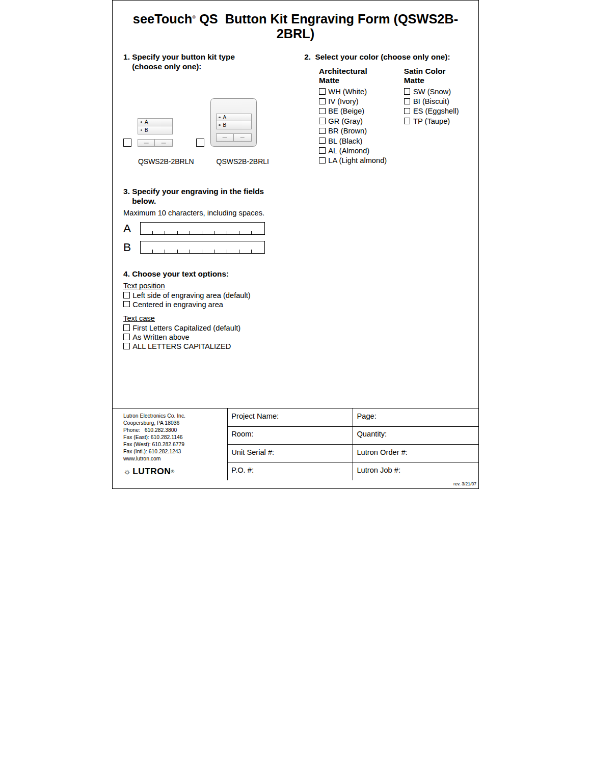see Touch® QS Button Kit Engraving Form (QSWS2B-2BRL)
1. Specify your button kit type
(choose only one):
A
B
A
B
QSWS2B-2BRLN
QSWS2B-2BRLI
3. Specify your engraving in the fields
below.
Maximum 10 characters, including spaces.
A
B
4. Choose your text options:
Text position
Left side of engraving area (default)
Centered in engraving area
Text case
First Letters Capitalized (default)
As Written above
ALL LETTERS CAPITALIZED
2. Select your color (choose only one):
Architectural Matte
WH (White)
IV (Ivory)
BE (Beige)
GR (Gray)
BR (Brown)
BL (Black)
AL (Almond)
LA (Light almond)
Satin Color Matte
SW (Snow)
BI (Biscuit)
ES (Eggshell)
TP (Taupe)
Lutron Electronics Co. Inc.
Coopersburg, PA 18036
Phone: 610.282.3800
Fax (East): 610.282.1146
Fax (West): 610.282.6779
Fax (Intl.): 610.282.1243
www.lutron.com
☼LUTRON®
Project Name:
Page:
Room:
Quantity:
Unit Serial #:
Lutron Order #:
P.O. #:
Lutron Job #:
rev. 3/21/07